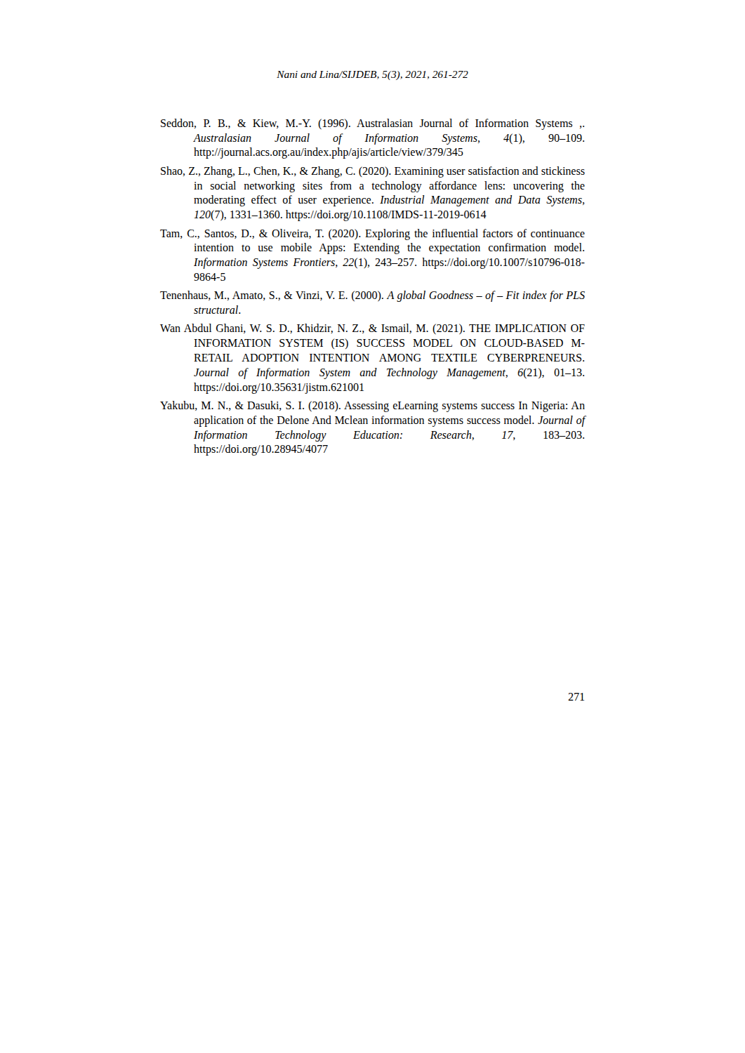Nani and Lina/SIJDEB, 5(3), 2021, 261-272
Seddon, P. B., & Kiew, M.-Y. (1996). Australasian Journal of Information Systems ,. Australasian Journal of Information Systems, 4(1), 90–109. http://journal.acs.org.au/index.php/ajis/article/view/379/345
Shao, Z., Zhang, L., Chen, K., & Zhang, C. (2020). Examining user satisfaction and stickiness in social networking sites from a technology affordance lens: uncovering the moderating effect of user experience. Industrial Management and Data Systems, 120(7), 1331–1360. https://doi.org/10.1108/IMDS-11-2019-0614
Tam, C., Santos, D., & Oliveira, T. (2020). Exploring the influential factors of continuance intention to use mobile Apps: Extending the expectation confirmation model. Information Systems Frontiers, 22(1), 243–257. https://doi.org/10.1007/s10796-018-9864-5
Tenenhaus, M., Amato, S., & Vinzi, V. E. (2000). A global Goodness – of – Fit index for PLS structural.
Wan Abdul Ghani, W. S. D., Khidzir, N. Z., & Ismail, M. (2021). THE IMPLICATION OF INFORMATION SYSTEM (IS) SUCCESS MODEL ON CLOUD-BASED M-RETAIL ADOPTION INTENTION AMONG TEXTILE CYBERPRENEURS. Journal of Information System and Technology Management, 6(21), 01–13. https://doi.org/10.35631/jistm.621001
Yakubu, M. N., & Dasuki, S. I. (2018). Assessing eLearning systems success In Nigeria: An application of the Delone And Mclean information systems success model. Journal of Information Technology Education: Research, 17, 183–203. https://doi.org/10.28945/4077
271